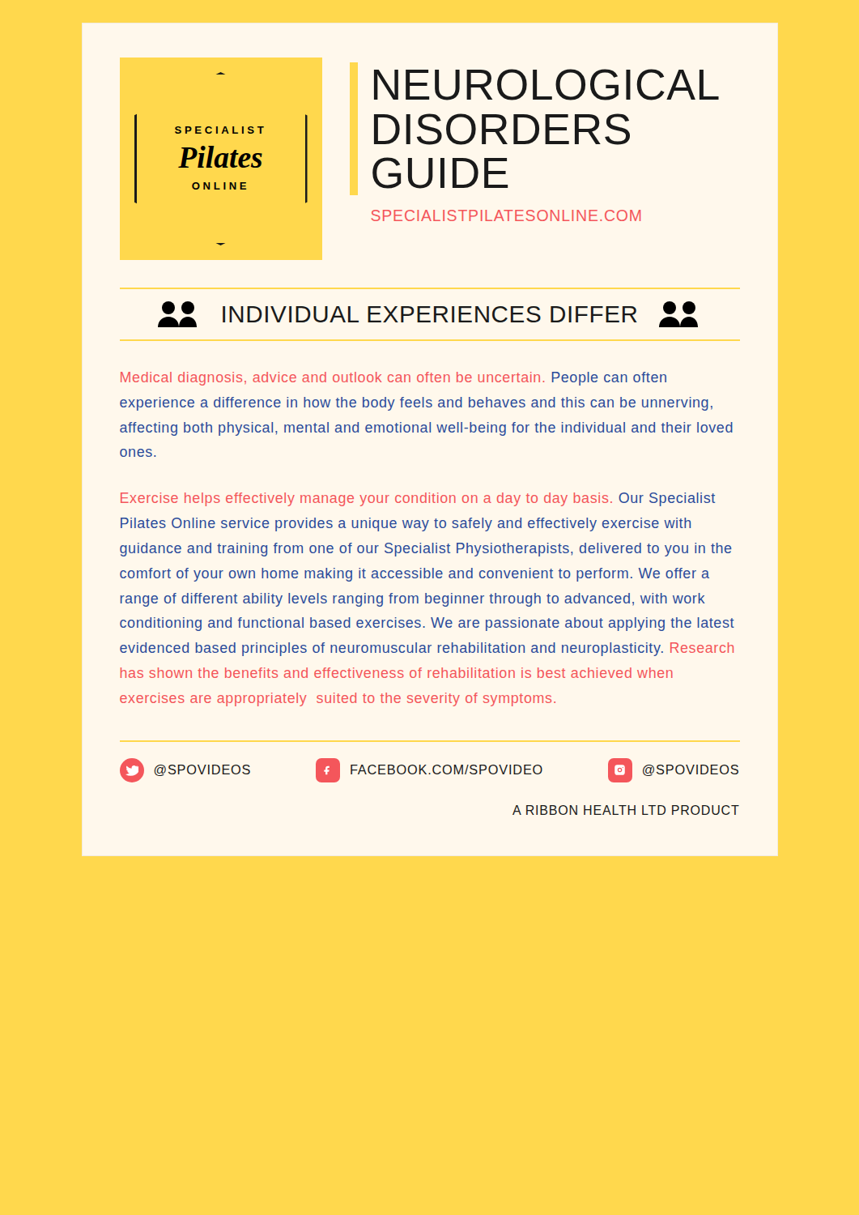Specialist Pilates Online
Neurological
Disorders
Guide
specialistpilatesonline.com
Individual Experiences Differ
Medical diagnosis, advice and outlook can often be uncertain. People can often experience a difference in how the body feels and behaves and this can be unnerving, affecting both physical, mental and emotional well-being for the individual and their loved ones.
Exercise helps effectively manage your condition on a day to day basis. Our Specialist Pilates Online service provides a unique way to safely and effectively exercise with guidance and training from one of our Specialist Physiotherapists, delivered to you in the comfort of your own home making it accessible and convenient to perform. We offer a range of different ability levels ranging from beginner through to advanced, with work conditioning and functional based exercises. We are passionate about applying the latest evidenced based principles of neuromuscular rehabilitation and neuroplasticity. Research has shown the benefits and effectiveness of rehabilitation is best achieved when exercises are appropriately suited to the severity of symptoms.
@SPOVIDEOS
FACEBOOK.COM/SPOVIDEO
@SPOVIDEOS
A Ribbon Health Ltd Product